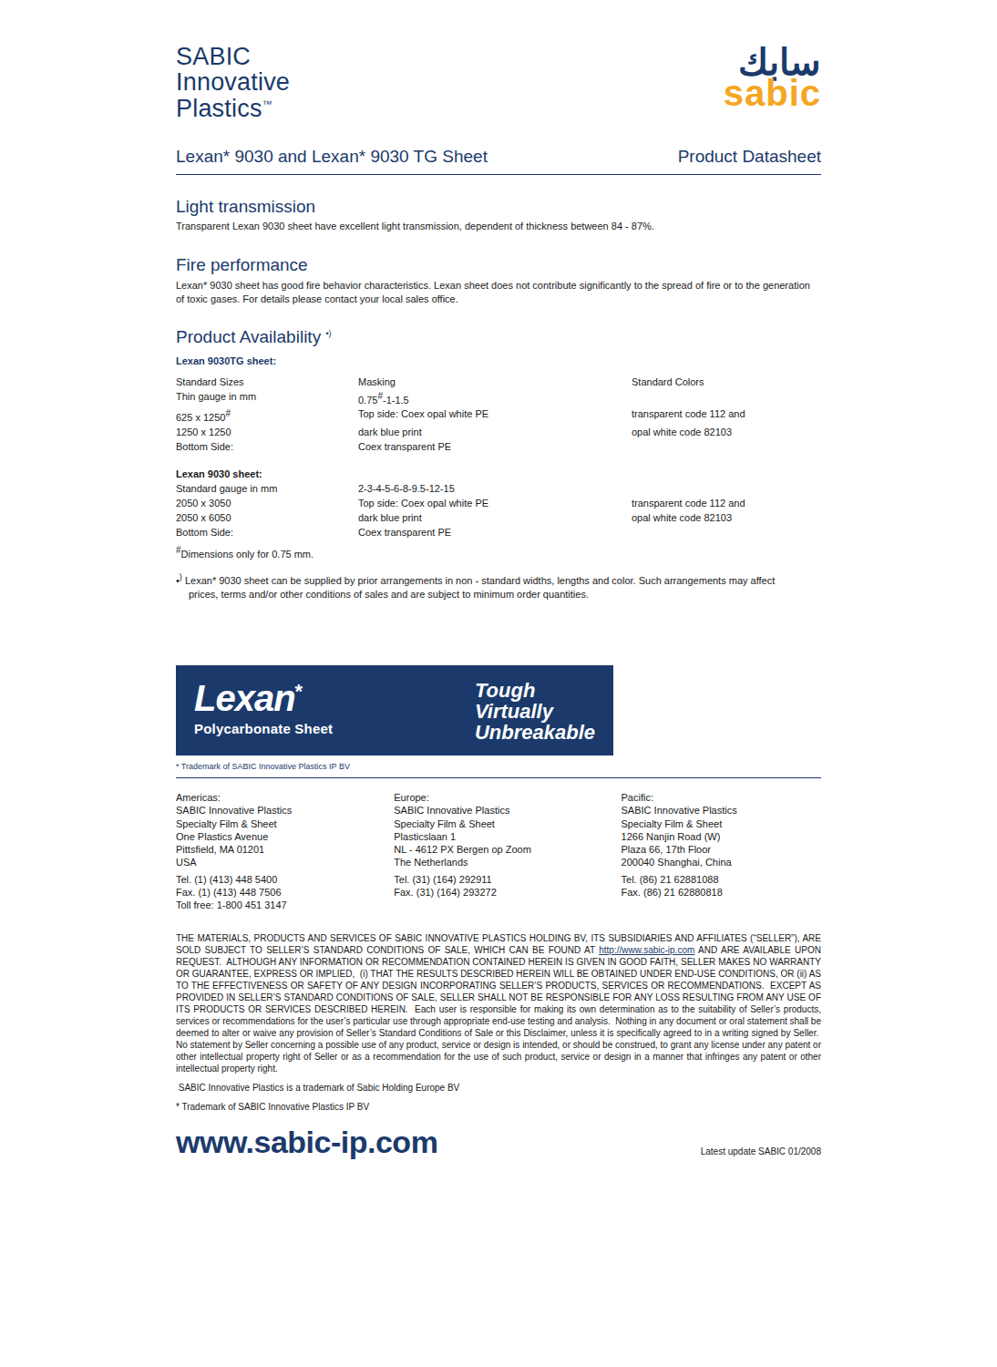SABIC
Innovative
Plastics™
سابك
sabic
Lexan* 9030 and Lexan* 9030 TG Sheet
Product Datasheet
Light transmission
Transparent Lexan 9030 sheet have excellent light transmission, dependent of thickness between 84 - 87%.
Fire performance
Lexan* 9030 sheet has good fire behavior characteristics. Lexan sheet does not contribute significantly to the spread of fire or to the generation of toxic gases. For details please contact your local sales office.
Product Availability •)
Lexan 9030TG sheet:
| Standard Sizes | Masking | Standard Colors |
| Thin gauge in mm | 0.75 # -1-1.5 | |
| 625 x 1250 # | Top side: Coex opal white PE | transparent code 112 and |
| 1250 x 1250 | dark blue print | opal white code 82103 |
| Bottom Side: | Coex transparent PE | |
Lexan 9030 sheet:
| Standard gauge in mm | 2-3-4-5-6-8-9.5-12-15 | |
| 2050 x 3050 | Top side: Coex opal white PE | transparent code 112 and |
| 2050 x 6050 | dark blue print | opal white code 82103 |
| Bottom Side: | Coex transparent PE | |
#Dimensions only for 0.75 mm.
•) Lexan* 9030 sheet can be supplied by prior arrangements in non - standard widths, lengths and color. Such arrangements may affect prices, terms and/or other conditions of sales and are subject to minimum order quantities.
Lexan*
Polycarbonate Sheet
Tough
Virtually
Unbreakable
* Trademark of SABIC Innovative Plastics IP BV
Americas:
SABIC Innovative Plastics
Specialty Film & Sheet
One Plastics Avenue
Pittsfield, MA 01201
USA
Tel. (1) (413) 448 5400
Fax. (1) (413) 448 7506
Toll free: 1-800 451 3147
Europe:
SABIC Innovative Plastics
Specialty Film & Sheet
Plasticslaan 1
NL - 4612 PX Bergen op Zoom
The Netherlands
Tel. (31) (164) 292911
Fax. (31) (164) 293272
Pacific:
SABIC Innovative Plastics
Specialty Film & Sheet
1266 Nanjin Road (W)
Plaza 66, 17th Floor
200040 Shanghai, China
Tel. (86) 21 62881088
Fax. (86) 21 62880818
THE MATERIALS, PRODUCTS AND SERVICES OF SABIC INNOVATIVE PLASTICS HOLDING BV, ITS SUBSIDIARIES AND AFFILIATES (“SELLER”), ARE SOLD SUBJECT TO SELLER’S STANDARD CONDITIONS OF SALE, WHICH CAN BE FOUND AT http://www.sabic-ip.com AND ARE AVAILABLE UPON REQUEST. ALTHOUGH ANY INFORMATION OR RECOMMENDATION CONTAINED HEREIN IS GIVEN IN GOOD FAITH, SELLER MAKES NO WARRANTY OR GUARANTEE, EXPRESS OR IMPLIED, (i) THAT THE RESULTS DESCRIBED HEREIN WILL BE OBTAINED UNDER END-USE CONDITIONS, OR (ii) AS TO THE EFFECTIVENESS OR SAFETY OF ANY DESIGN INCORPORATING SELLER’S PRODUCTS, SERVICES OR RECOMMENDATIONS. EXCEPT AS PROVIDED IN SELLER’S STANDARD CONDITIONS OF SALE, SELLER SHALL NOT BE RESPONSIBLE FOR ANY LOSS RESULTING FROM ANY USE OF ITS PRODUCTS OR SERVICES DESCRIBED HEREIN. Each user is responsible for making its own determination as to the suitability of Seller’s products, services or recommendations for the user’s particular use through appropriate end-use testing and analysis. Nothing in any document or oral statement shall be deemed to alter or waive any provision of Seller’s Standard Conditions of Sale or this Disclaimer, unless it is specifically agreed to in a writing signed by Seller. No statement by Seller concerning a possible use of any product, service or design is intended, or should be construed, to grant any license under any patent or other intellectual property right of Seller or as a recommendation for the use of such product, service or design in a manner that infringes any patent or other intellectual property right.
SABIC Innovative Plastics is a trademark of Sabic Holding Europe BV
* Trademark of SABIC Innovative Plastics IP BV
www.sabic-ip.com
Latest update SABIC 01/2008